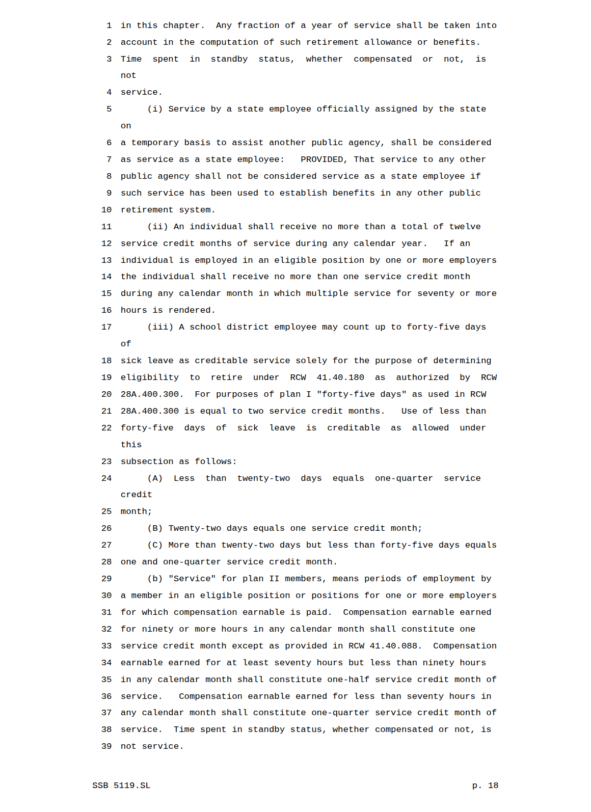in this chapter. Any fraction of a year of service shall be taken into
account in the computation of such retirement allowance or benefits.
Time spent in standby status, whether compensated or not, is not
service.
(i) Service by a state employee officially assigned by the state on
a temporary basis to assist another public agency, shall be considered
as service as a state employee: PROVIDED, That service to any other
public agency shall not be considered service as a state employee if
such service has been used to establish benefits in any other public
retirement system.
(ii) An individual shall receive no more than a total of twelve
service credit months of service during any calendar year. If an
individual is employed in an eligible position by one or more employers
the individual shall receive no more than one service credit month
during any calendar month in which multiple service for seventy or more
hours is rendered.
(iii) A school district employee may count up to forty-five days of
sick leave as creditable service solely for the purpose of determining
eligibility to retire under RCW 41.40.180 as authorized by RCW
28A.400.300. For purposes of plan I "forty-five days" as used in RCW
28A.400.300 is equal to two service credit months. Use of less than
forty-five days of sick leave is creditable as allowed under this
subsection as follows:
(A) Less than twenty-two days equals one-quarter service credit
month;
(B) Twenty-two days equals one service credit month;
(C) More than twenty-two days but less than forty-five days equals
one and one-quarter service credit month.
(b) "Service" for plan II members, means periods of employment by
a member in an eligible position or positions for one or more employers
for which compensation earnable is paid. Compensation earnable earned
for ninety or more hours in any calendar month shall constitute one
service credit month except as provided in RCW 41.40.088. Compensation
earnable earned for at least seventy hours but less than ninety hours
in any calendar month shall constitute one-half service credit month of
service. Compensation earnable earned for less than seventy hours in
any calendar month shall constitute one-quarter service credit month of
service. Time spent in standby status, whether compensated or not, is
not service.
SSB 5119.SL
p. 18